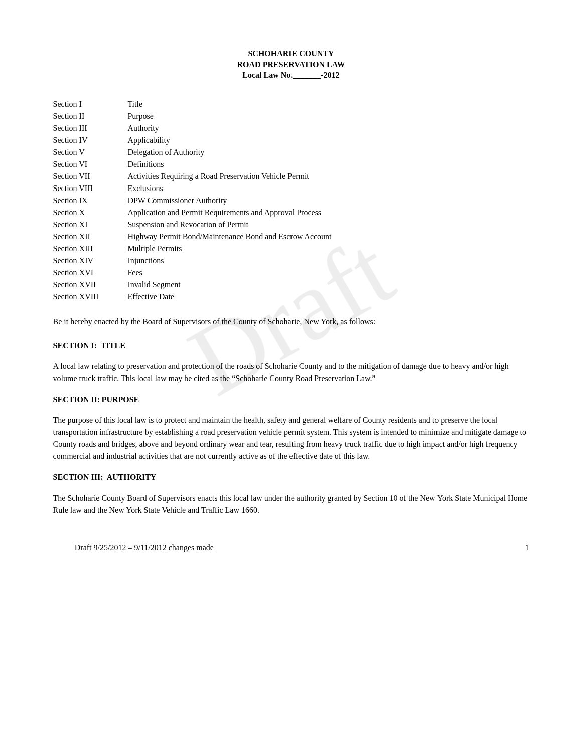Draft
SCHOHARIE COUNTY
ROAD PRESERVATION LAW
Local Law No._______-2012
| Section I | Title |
| Section II | Purpose |
| Section III | Authority |
| Section IV | Applicability |
| Section V | Delegation of Authority |
| Section VI | Definitions |
| Section VII | Activities Requiring a Road Preservation Vehicle Permit |
| Section VIII | Exclusions |
| Section IX | DPW Commissioner Authority |
| Section X | Application and Permit Requirements and Approval Process |
| Section XI | Suspension and Revocation of Permit |
| Section XII | Highway Permit Bond/Maintenance Bond and Escrow Account |
| Section XIII | Multiple Permits |
| Section XIV | Injunctions |
| Section XVI | Fees |
| Section XVII | Invalid Segment |
| Section XVIII | Effective Date |
Be it hereby enacted by the Board of Supervisors of the County of Schoharie, New York, as follows:
SECTION I: TITLE
A local law relating to preservation and protection of the roads of Schoharie County and to the mitigation of damage due to heavy and/or high volume truck traffic. This local law may be cited as the “Schoharie County Road Preservation Law.”
SECTION II: PURPOSE
The purpose of this local law is to protect and maintain the health, safety and general welfare of County residents and to preserve the local transportation infrastructure by establishing a road preservation vehicle permit system. This system is intended to minimize and mitigate damage to County roads and bridges, above and beyond ordinary wear and tear, resulting from heavy truck traffic due to high impact and/or high frequency commercial and industrial activities that are not currently active as of the effective date of this law.
SECTION III: AUTHORITY
The Schoharie County Board of Supervisors enacts this local law under the authority granted by Section 10 of the New York State Municipal Home Rule law and the New York State Vehicle and Traffic Law 1660.
Draft 9/25/2012 – 9/11/2012 changes made 1